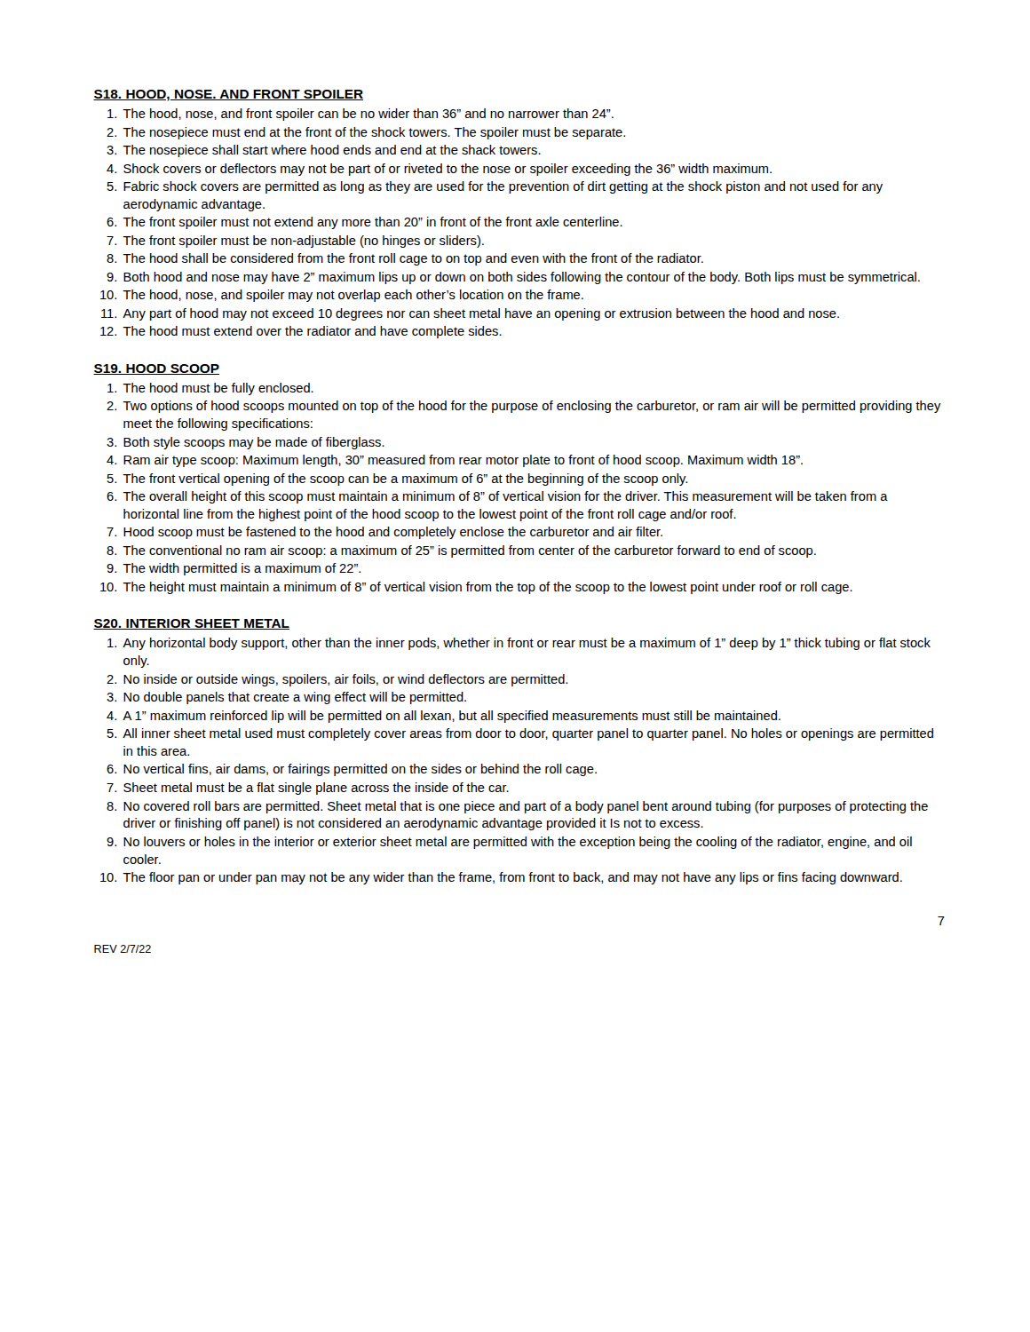S18. HOOD, NOSE. AND FRONT SPOILER
The hood, nose, and front spoiler can be no wider than 36” and no narrower than 24”.
The nosepiece must end at the front of the shock towers. The spoiler must be separate.
The nosepiece shall start where hood ends and end at the shack towers.
Shock covers or deflectors may not be part of or riveted to the nose or spoiler exceeding the 36” width maximum.
Fabric shock covers are permitted as long as they are used for the prevention of dirt getting at the shock piston and not used for any aerodynamic advantage.
The front spoiler must not extend any more than 20” in front of the front axle centerline.
The front spoiler must be non-adjustable (no hinges or sliders).
The hood shall be considered from the front roll cage to on top and even with the front of the radiator.
Both hood and nose may have 2” maximum lips up or down on both sides following the contour of the body. Both lips must be symmetrical.
The hood, nose, and spoiler may not overlap each other’s location on the frame.
Any part of hood may not exceed 10 degrees nor can sheet metal have an opening or extrusion between the hood and nose.
The hood must extend over the radiator and have complete sides.
S19. HOOD SCOOP
The hood must be fully enclosed.
Two options of hood scoops mounted on top of the hood for the purpose of enclosing the carburetor, or ram air will be permitted providing they meet the following specifications:
Both style scoops may be made of fiberglass.
Ram air type scoop: Maximum length, 30” measured from rear motor plate to front of hood scoop. Maximum width 18”.
The front vertical opening of the scoop can be a maximum of 6” at the beginning of the scoop only.
The overall height of this scoop must maintain a minimum of 8” of vertical vision for the driver. This measurement will be taken from a horizontal line from the highest point of the hood scoop to the lowest point of the front roll cage and/or roof.
Hood scoop must be fastened to the hood and completely enclose the carburetor and air filter.
The conventional no ram air scoop: a maximum of 25” is permitted from center of the carburetor forward to end of scoop.
The width permitted is a maximum of 22”.
The height must maintain a minimum of 8” of vertical vision from the top of the scoop to the lowest point under roof or roll cage.
S20. INTERIOR SHEET METAL
Any horizontal body support, other than the inner pods, whether in front or rear must be a maximum of 1” deep by 1” thick tubing or flat stock only.
No inside or outside wings, spoilers, air foils, or wind deflectors are permitted.
No double panels that create a wing effect will be permitted.
A 1” maximum reinforced lip will be permitted on all lexan, but all specified measurements must still be maintained.
All inner sheet metal used must completely cover areas from door to door, quarter panel to quarter panel. No holes or openings are permitted in this area.
No vertical fins, air dams, or fairings permitted on the sides or behind the roll cage.
Sheet metal must be a flat single plane across the inside of the car.
No covered roll bars are permitted. Sheet metal that is one piece and part of a body panel bent around tubing (for purposes of protecting the driver or finishing off panel) is not considered an aerodynamic advantage provided it Is not to excess.
No louvers or holes in the interior or exterior sheet metal are permitted with the exception being the cooling of the radiator, engine, and oil cooler.
The floor pan or under pan may not be any wider than the frame, from front to back, and may not have any lips or fins facing downward.
7
REV 2/7/22